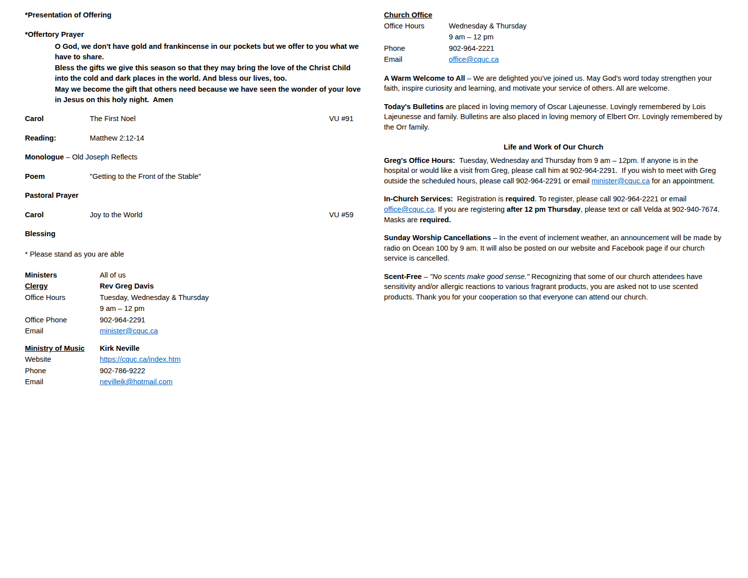*Presentation of Offering
*Offertory Prayer
O God, we don't have gold and frankincense in our pockets but we offer to you what we have to share.
Bless the gifts we give this season so that they may bring the love of the Christ Child into the cold and dark places in the world. And bless our lives, too.
May we become the gift that others need because we have seen the wonder of your love in Jesus on this holy night. Amen
Carol The First Noel VU #91
Reading: Matthew 2:12-14
Monologue – Old Joseph Reflects
Poem "Getting to the Front of the Stable"
Pastoral Prayer
Carol Joy to the World VU #59
Blessing
* Please stand as you are able
| Ministers | All of us |
| Clergy | Rev Greg Davis |
| Office Hours | Tuesday, Wednesday & Thursday |
| | 9 am – 12 pm |
| Office Phone | 902-964-2291 |
| Email | minister@cquc.ca |
| Ministry of Music | Kirk Neville |
| Website | https://cquc.ca/index.htm |
| Phone | 902-786-9222 |
| Email | nevillejk@hotmail.com |
Church Office
| Office Hours | Wednesday & Thursday |
| | 9 am – 12 pm |
| Phone | 902-964-2221 |
| Email | office@cquc.ca |
A Warm Welcome to All – We are delighted you've joined us. May God's word today strengthen your faith, inspire curiosity and learning, and motivate your service of others. All are welcome.
Today's Bulletins are placed in loving memory of Oscar Lajeunesse. Lovingly remembered by Lois Lajeunesse and family. Bulletins are also placed in loving memory of Elbert Orr. Lovingly remembered by the Orr family.
Life and Work of Our Church
Greg's Office Hours: Tuesday, Wednesday and Thursday from 9 am – 12pm. If anyone is in the hospital or would like a visit from Greg, please call him at 902-964-2291. If you wish to meet with Greg outside the scheduled hours, please call 902-964-2291 or email minister@cquc.ca for an appointment.
In-Church Services: Registration is required. To register, please call 902-964-2221 or email office@cquc.ca. If you are registering after 12 pm Thursday, please text or call Velda at 902-940-7674. Masks are required.
Sunday Worship Cancellations – In the event of inclement weather, an announcement will be made by radio on Ocean 100 by 9 am. It will also be posted on our website and Facebook page if our church service is cancelled.
Scent-Free – "No scents make good sense." Recognizing that some of our church attendees have sensitivity and/or allergic reactions to various fragrant products, you are asked not to use scented products. Thank you for your cooperation so that everyone can attend our church.